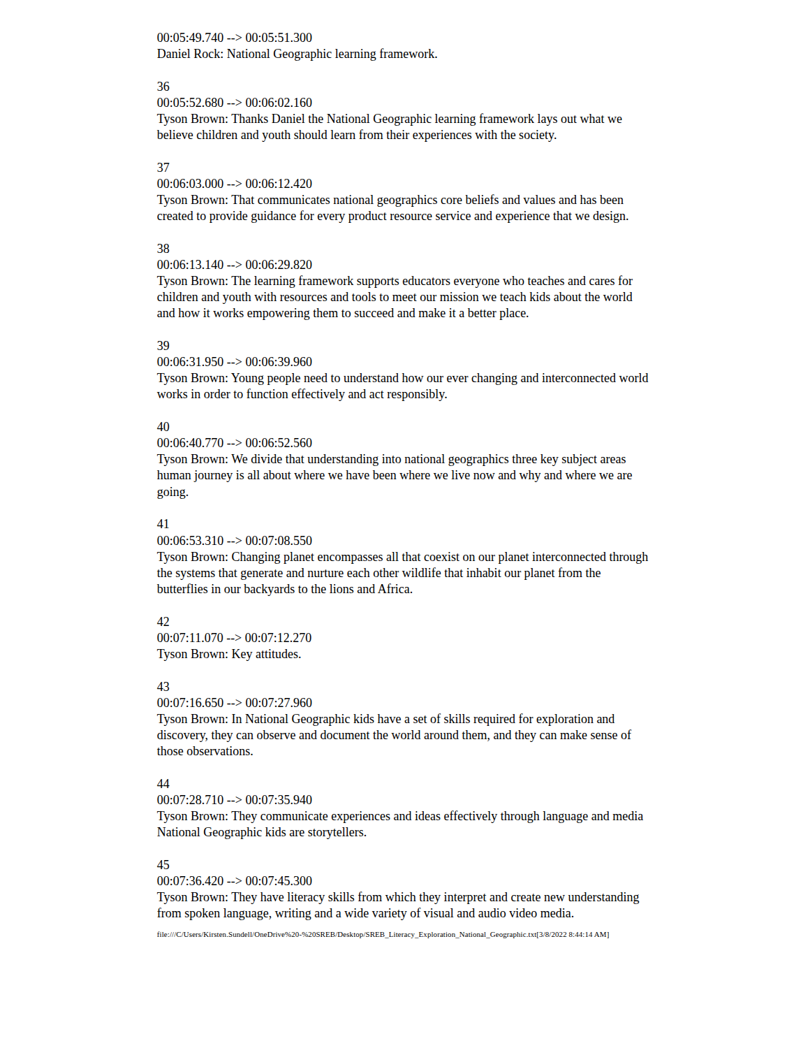00:05:49.740 --> 00:05:51.300
Daniel Rock: National Geographic learning framework.
36
00:05:52.680 --> 00:06:02.160
Tyson Brown: Thanks Daniel the National Geographic learning framework lays out what we believe children and youth should learn from their experiences with the society.
37
00:06:03.000 --> 00:06:12.420
Tyson Brown: That communicates national geographics core beliefs and values and has been created to provide guidance for every product resource service and experience that we design.
38
00:06:13.140 --> 00:06:29.820
Tyson Brown: The learning framework supports educators everyone who teaches and cares for children and youth with resources and tools to meet our mission we teach kids about the world and how it works empowering them to succeed and make it a better place.
39
00:06:31.950 --> 00:06:39.960
Tyson Brown: Young people need to understand how our ever changing and interconnected world works in order to function effectively and act responsibly.
40
00:06:40.770 --> 00:06:52.560
Tyson Brown: We divide that understanding into national geographics three key subject areas human journey is all about where we have been where we live now and why and where we are going.
41
00:06:53.310 --> 00:07:08.550
Tyson Brown: Changing planet encompasses all that coexist on our planet interconnected through the systems that generate and nurture each other wildlife that inhabit our planet from the butterflies in our backyards to the lions and Africa.
42
00:07:11.070 --> 00:07:12.270
Tyson Brown: Key attitudes.
43
00:07:16.650 --> 00:07:27.960
Tyson Brown: In National Geographic kids have a set of skills required for exploration and discovery, they can observe and document the world around them, and they can make sense of those observations.
44
00:07:28.710 --> 00:07:35.940
Tyson Brown: They communicate experiences and ideas effectively through language and media National Geographic kids are storytellers.
45
00:07:36.420 --> 00:07:45.300
Tyson Brown: They have literacy skills from which they interpret and create new understanding from spoken language, writing and a wide variety of visual and audio video media.
file:///C/Users/Kirsten.Sundell/OneDrive%20-%20SREB/Desktop/SREB_Literacy_Exploration_National_Geographic.txt[3/8/2022 8:44:14 AM]